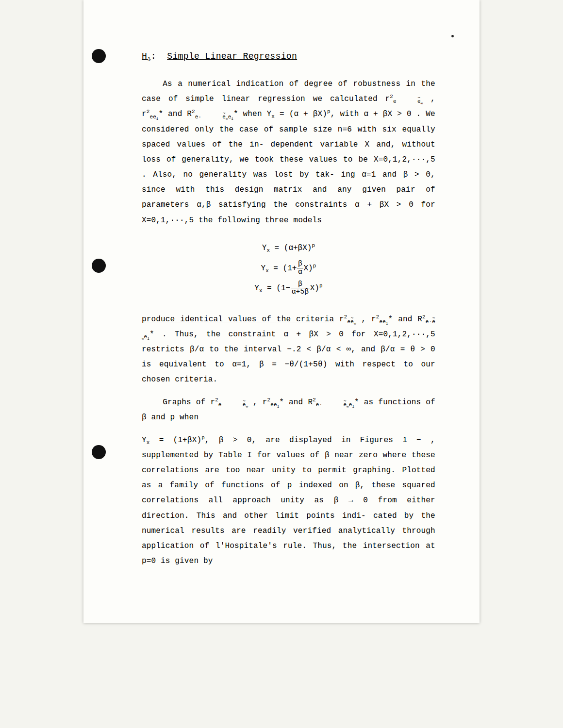H1: Simple Linear Regression
As a numerical indication of degree of robustness in the case of simple linear regression we calculated r2ee∞ , r2ee1* and R2e·e∞e1* when Yx = (α + βX)p, with α + βX > 0 . We considered only the case of sample size n=6 with six equally spaced values of the in- dependent variable X and, without loss of generality, we took these values to be X=0,1,2,···,5 . Also, no generality was lost by tak- ing α=1 and β > 0, since with this design matrix and any given pair of parameters α,β satisfying the constraints α + βX > 0 for X=0,1,···,5 the following three models
Yx = (α+βX)p Yx = (1+βα X)p Yx = (1−βα+5β X)p
produce identical values of the criteria r2ee∞ , r2ee1* and R2e·e∞e1* . Thus, the constraint α + βX > 0 for X=0,1,2,···,5 restricts β/α to the interval −.2 < β/α < ∞, and β/α = θ > 0 is equivalent to α=1, β = −θ/(1+5θ) with respect to our chosen criteria.
Graphs of r2ee∞ , r2ee1* and R2e·e∞e1* as functions of β and p when
Yx = (1+βX)p, β > 0, are displayed in Figures 1 − , supplemented by Table I for values of β near zero where these correlations are too near unity to permit graphing. Plotted as a family of functions of p indexed on β, these squared correlations all approach unity as β → 0 from either direction. This and other limit points indi- cated by the numerical results are readily verified analytically through application of l'Hospitale's rule. Thus, the intersection at p=0 is given by